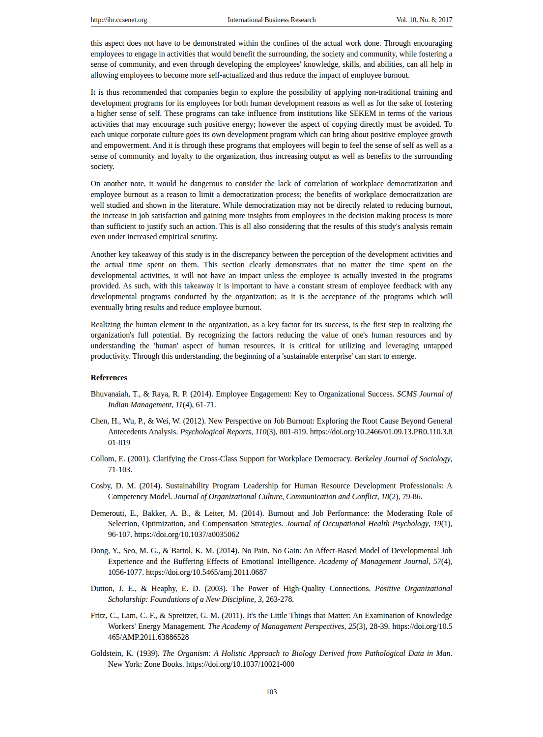http://ibr.ccsenet.org
International Business Research
Vol. 10, No. 8; 2017
this aspect does not have to be demonstrated within the confines of the actual work done. Through encouraging employees to engage in activities that would benefit the surrounding, the society and community, while fostering a sense of community, and even through developing the employees' knowledge, skills, and abilities, can all help in allowing employees to become more self-actualized and thus reduce the impact of employee burnout.
It is thus recommended that companies begin to explore the possibility of applying non-traditional training and development programs for its employees for both human development reasons as well as for the sake of fostering a higher sense of self. These programs can take influence from institutions like SEKEM in terms of the various activities that may encourage such positive energy; however the aspect of copying directly must be avoided. To each unique corporate culture goes its own development program which can bring about positive employee growth and empowerment. And it is through these programs that employees will begin to feel the sense of self as well as a sense of community and loyalty to the organization, thus increasing output as well as benefits to the surrounding society.
On another note, it would be dangerous to consider the lack of correlation of workplace democratization and employee burnout as a reason to limit a democratization process; the benefits of workplace democratization are well studied and shown in the literature. While democratization may not be directly related to reducing burnout, the increase in job satisfaction and gaining more insights from employees in the decision making process is more than sufficient to justify such an action. This is all also considering that the results of this study's analysis remain even under increased empirical scrutiny.
Another key takeaway of this study is in the discrepancy between the perception of the development activities and the actual time spent on them. This section clearly demonstrates that no matter the time spent on the developmental activities, it will not have an impact unless the employee is actually invested in the programs provided. As such, with this takeaway it is important to have a constant stream of employee feedback with any developmental programs conducted by the organization; as it is the acceptance of the programs which will eventually bring results and reduce employee burnout.
Realizing the human element in the organization, as a key factor for its success, is the first step in realizing the organization's full potential. By recognizing the factors reducing the value of one's human resources and by understanding the 'human' aspect of human resources, it is critical for utilizing and leveraging untapped productivity. Through this understanding, the beginning of a 'sustainable enterprise' can start to emerge.
References
Bhuvanaiah, T., & Raya, R. P. (2014). Employee Engagement: Key to Organizational Success. SCMS Journal of Indian Management, 11(4), 61-71.
Chen, H., Wu, P., & Wei, W. (2012). New Perspective on Job Burnout: Exploring the Root Cause Beyond General Antecedents Analysis. Psychological Reports, 110(3), 801-819. https://doi.org/10.2466/01.09.13.PR0.110.3.801-819
Collom, E. (2001). Clarifying the Cross-Class Support for Workplace Democracy. Berkeley Journal of Sociology, 71-103.
Cosby, D. M. (2014). Sustainability Program Leadership for Human Resource Development Professionals: A Competency Model. Journal of Organizational Culture, Communication and Conflict, 18(2), 79-86.
Demerouti, E., Bakker, A. B., & Leiter, M. (2014). Burnout and Job Performance: the Moderating Role of Selection, Optimization, and Compensation Strategies. Journal of Occupational Health Psychology, 19(1), 96-107. https://doi.org/10.1037/a0035062
Dong, Y., Seo, M. G., & Bartol, K. M. (2014). No Pain, No Gain: An Affect-Based Model of Developmental Job Experience and the Buffering Effects of Emotional Intelligence. Academy of Management Journal, 57(4), 1056-1077. https://doi.org/10.5465/amj.2011.0687
Dutton, J. E., & Heaphy, E. D. (2003). The Power of High-Quality Connections. Positive Organizational Scholarship: Foundations of a New Discipline, 3, 263-278.
Fritz, C., Lam, C. F., & Spreitzer, G. M. (2011). It's the Little Things that Matter: An Examination of Knowledge Workers' Energy Management. The Academy of Management Perspectives, 25(3), 28-39. https://doi.org/10.5465/AMP.2011.63886528
Goldstein, K. (1939). The Organism: A Holistic Approach to Biology Derived from Pathological Data in Man. New York: Zone Books. https://doi.org/10.1037/10021-000
103